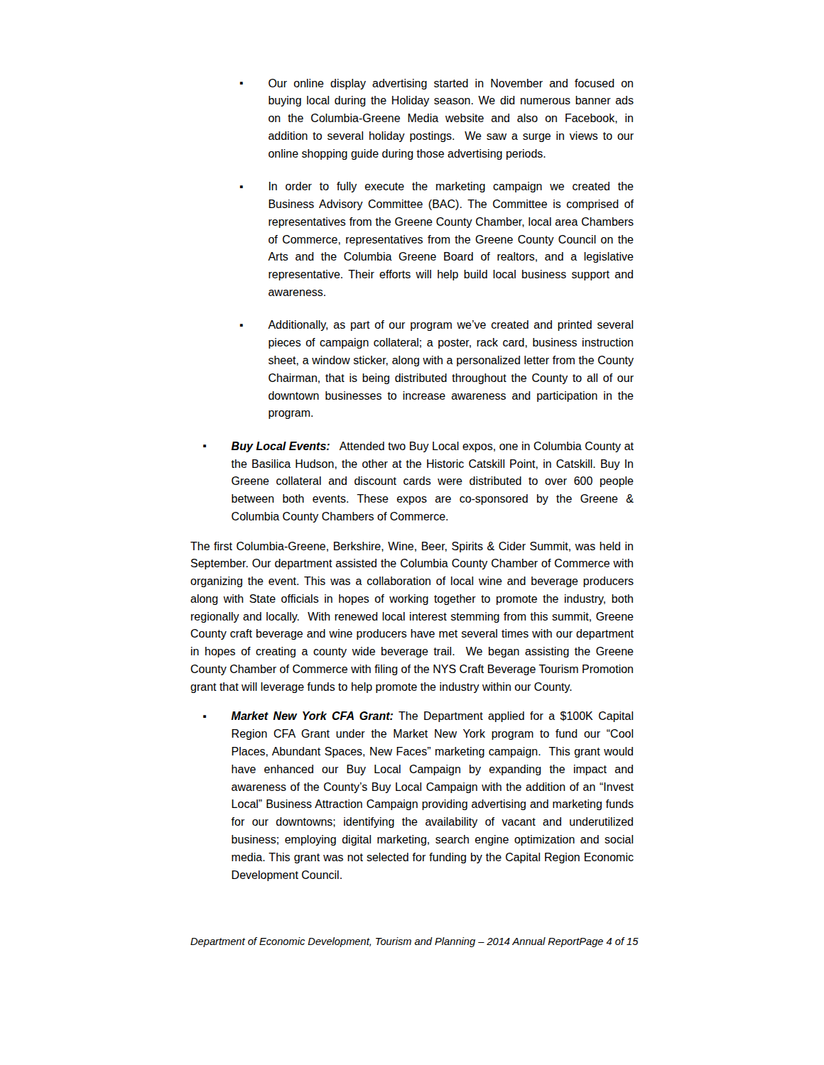Our online display advertising started in November and focused on buying local during the Holiday season. We did numerous banner ads on the Columbia-Greene Media website and also on Facebook, in addition to several holiday postings. We saw a surge in views to our online shopping guide during those advertising periods.
In order to fully execute the marketing campaign we created the Business Advisory Committee (BAC). The Committee is comprised of representatives from the Greene County Chamber, local area Chambers of Commerce, representatives from the Greene County Council on the Arts and the Columbia Greene Board of realtors, and a legislative representative. Their efforts will help build local business support and awareness.
Additionally, as part of our program we’ve created and printed several pieces of campaign collateral; a poster, rack card, business instruction sheet, a window sticker, along with a personalized letter from the County Chairman, that is being distributed throughout the County to all of our downtown businesses to increase awareness and participation in the program.
Buy Local Events: Attended two Buy Local expos, one in Columbia County at the Basilica Hudson, the other at the Historic Catskill Point, in Catskill. Buy In Greene collateral and discount cards were distributed to over 600 people between both events. These expos are co-sponsored by the Greene & Columbia County Chambers of Commerce.
The first Columbia-Greene, Berkshire, Wine, Beer, Spirits & Cider Summit, was held in September. Our department assisted the Columbia County Chamber of Commerce with organizing the event. This was a collaboration of local wine and beverage producers along with State officials in hopes of working together to promote the industry, both regionally and locally. With renewed local interest stemming from this summit, Greene County craft beverage and wine producers have met several times with our department in hopes of creating a county wide beverage trail. We began assisting the Greene County Chamber of Commerce with filing of the NYS Craft Beverage Tourism Promotion grant that will leverage funds to help promote the industry within our County.
Market New York CFA Grant: The Department applied for a $100K Capital Region CFA Grant under the Market New York program to fund our “Cool Places, Abundant Spaces, New Faces” marketing campaign. This grant would have enhanced our Buy Local Campaign by expanding the impact and awareness of the County’s Buy Local Campaign with the addition of an “Invest Local” Business Attraction Campaign providing advertising and marketing funds for our downtowns; identifying the availability of vacant and underutilized business; employing digital marketing, search engine optimization and social media. This grant was not selected for funding by the Capital Region Economic Development Council.
Department of Economic Development, Tourism and Planning – 2014 Annual Report Page 4 of 15